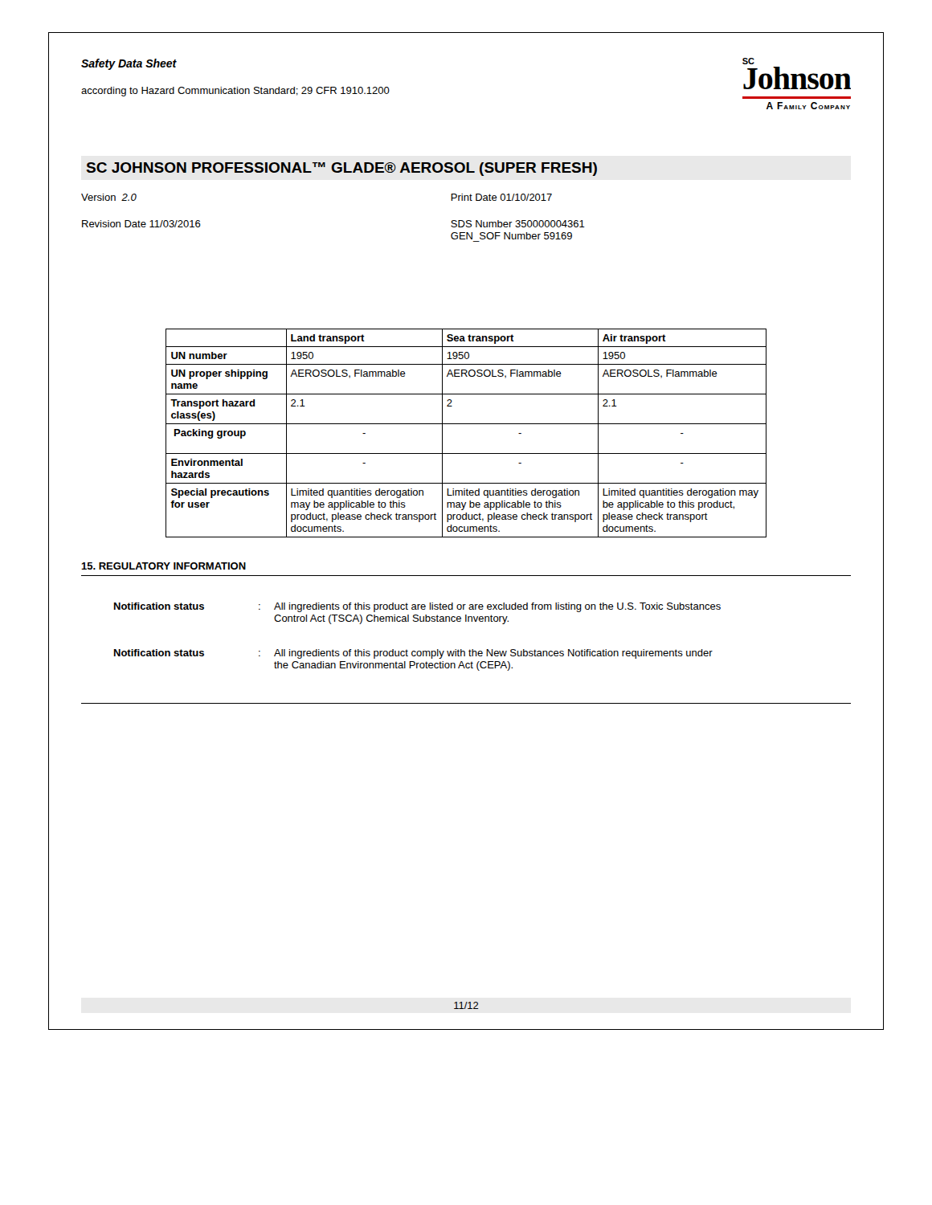Safety Data Sheet
according to Hazard Communication Standard; 29 CFR 1910.1200
SC
Johnson
A Family Company
SC JOHNSON PROFESSIONAL™ GLADE® AEROSOL (SUPER FRESH)
Version 2.0
Print Date 01/10/2017
Revision Date 11/03/2016
SDS Number 350000004361
GEN_SOF Number 59169
| | Land transport | Sea transport | Air transport |
| --- | --- | --- | --- |
| UN number | 1950 | 1950 | 1950 |
| UN proper shipping name | AEROSOLS, Flammable | AEROSOLS, Flammable | AEROSOLS, Flammable |
| Transport hazard class(es) | 2.1 | 2 | 2.1 |
| Packing group | - | - | - |
| Environmental hazards | - | - | - |
| Special precautions for user | Limited quantities derogation may be applicable to this product, please check transport documents. | Limited quantities derogation may be applicable to this product, please check transport documents. | Limited quantities derogation may be applicable to this product, please check transport documents. |
15. REGULATORY INFORMATION
Notification status
:
All ingredients of this product are listed or are excluded from listing on the U.S. Toxic Substances Control Act (TSCA) Chemical Substance Inventory.
Notification status
:
All ingredients of this product comply with the New Substances Notification requirements under the Canadian Environmental Protection Act (CEPA).
11/12